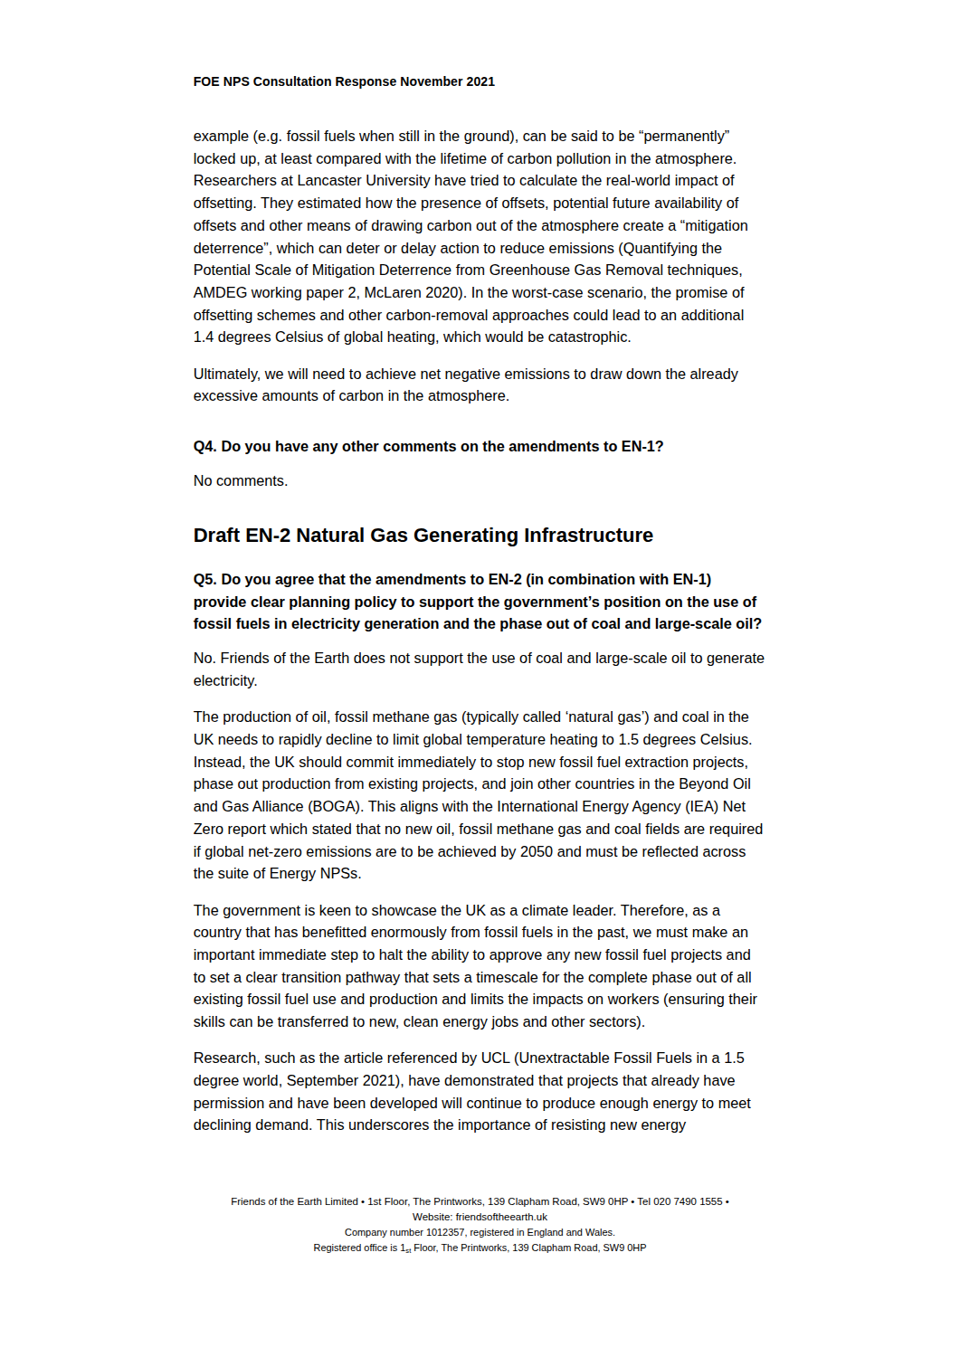FOE NPS Consultation Response November 2021
example (e.g. fossil fuels when still in the ground), can be said to be “permanently” locked up, at least compared with the lifetime of carbon pollution in the atmosphere. Researchers at Lancaster University have tried to calculate the real-world impact of offsetting. They estimated how the presence of offsets, potential future availability of offsets and other means of drawing carbon out of the atmosphere create a “mitigation deterrence”, which can deter or delay action to reduce emissions (Quantifying the Potential Scale of Mitigation Deterrence from Greenhouse Gas Removal techniques, AMDEG working paper 2, McLaren 2020). In the worst-case scenario, the promise of offsetting schemes and other carbon-removal approaches could lead to an additional 1.4 degrees Celsius of global heating, which would be catastrophic.
Ultimately, we will need to achieve net negative emissions to draw down the already excessive amounts of carbon in the atmosphere.
Q4. Do you have any other comments on the amendments to EN-1?
No comments.
Draft EN-2 Natural Gas Generating Infrastructure
Q5. Do you agree that the amendments to EN-2 (in combination with EN-1) provide clear planning policy to support the government’s position on the use of fossil fuels in electricity generation and the phase out of coal and large-scale oil?
No. Friends of the Earth does not support the use of coal and large-scale oil to generate electricity.
The production of oil, fossil methane gas (typically called ‘natural gas’) and coal in the UK needs to rapidly decline to limit global temperature heating to 1.5 degrees Celsius. Instead, the UK should commit immediately to stop new fossil fuel extraction projects, phase out production from existing projects, and join other countries in the Beyond Oil and Gas Alliance (BOGA). This aligns with the International Energy Agency (IEA) Net Zero report which stated that no new oil, fossil methane gas and coal fields are required if global net-zero emissions are to be achieved by 2050 and must be reflected across the suite of Energy NPSs.
The government is keen to showcase the UK as a climate leader. Therefore, as a country that has benefitted enormously from fossil fuels in the past, we must make an important immediate step to halt the ability to approve any new fossil fuel projects and to set a clear transition pathway that sets a timescale for the complete phase out of all existing fossil fuel use and production and limits the impacts on workers (ensuring their skills can be transferred to new, clean energy jobs and other sectors).
Research, such as the article referenced by UCL (Unextractable Fossil Fuels in a 1.5 degree world, September 2021), have demonstrated that projects that already have permission and have been developed will continue to produce enough energy to meet declining demand. This underscores the importance of resisting new energy
Friends of the Earth Limited • 1st Floor, The Printworks, 139 Clapham Road, SW9 0HP • Tel 020 7490 1555 •
Website: friendsoftheearth.uk
Company number 1012357, registered in England and Wales.
Registered office is 1st Floor, The Printworks, 139 Clapham Road, SW9 0HP